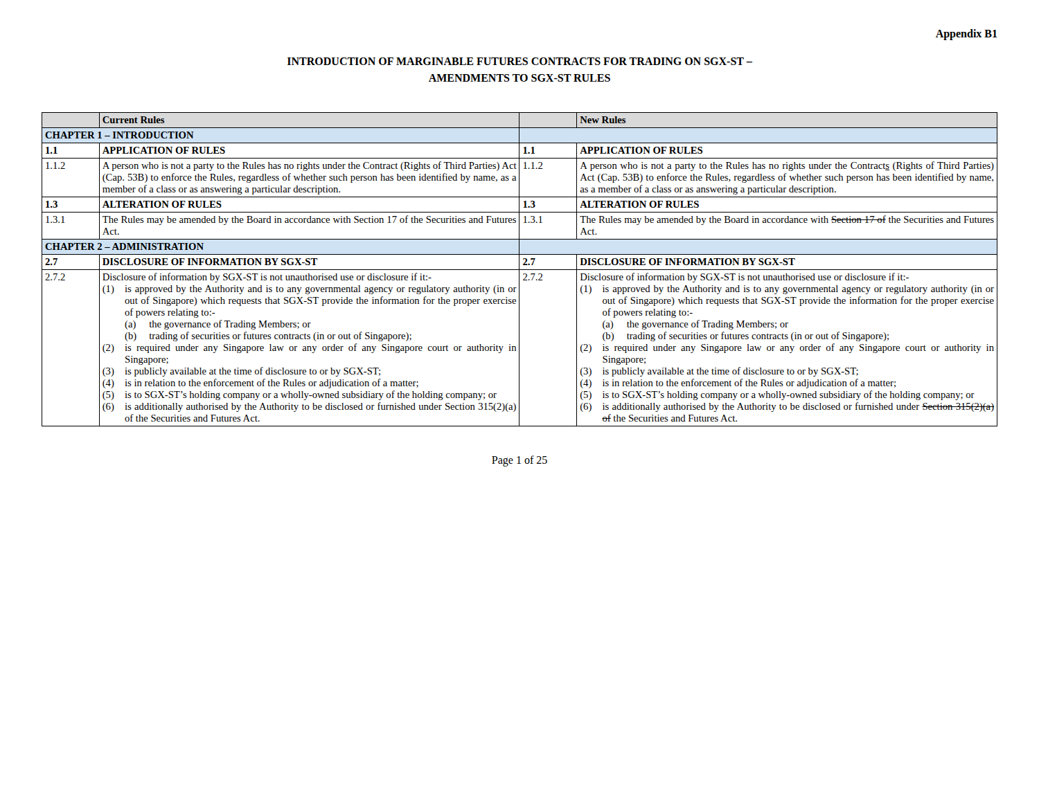Appendix B1
INTRODUCTION OF MARGINABLE FUTURES CONTRACTS FOR TRADING ON SGX-ST –
AMENDMENTS TO SGX-ST RULES
| | Current Rules | | New Rules |
| CHAPTER 1 – INTRODUCTION | |
| 1.1 | APPLICATION OF RULES | 1.1 | APPLICATION OF RULES |
| 1.1.2 | A person who is not a party to the Rules has no rights under the Contract (Rights of Third Parties) Act (Cap. 53B) to enforce the Rules, regardless of whether such person has been identified by name, as a member of a class or as answering a particular description. | 1.1.2 | A person who is not a party to the Rules has no rights under the Contract s (Rights of Third Parties) Act (Cap. 53B) to enforce the Rules, regardless of whether such person has been identified by name, as a member of a class or as answering a particular description. |
| 1.3 | ALTERATION OF RULES | 1.3 | ALTERATION OF RULES |
| 1.3.1 | The Rules may be amended by the Board in accordance with Section 17 of the Securities and Futures Act. | 1.3.1 | The Rules may be amended by the Board in accordance with Section 17 of the Securities and Futures Act. |
| CHAPTER 2 – ADMINISTRATION | |
| 2.7 | DISCLOSURE OF INFORMATION BY SGX-ST | 2.7 | DISCLOSURE OF INFORMATION BY SGX-ST |
| 2.7.2 | Disclosure of information by SGX-ST is not unauthorised use or disclosure if it:- (1) is approved by the Authority and is to any governmental agency or regulatory authority (in or out of Singapore) which requests that SGX-ST provide the information for the proper exercise of powers relating to:- (a) the governance of Trading Members; or (b) trading of securities or futures contracts (in or out of Singapore); (2) is required under any Singapore law or any order of any Singapore court or authority in Singapore; (3) is publicly available at the time of disclosure to or by SGX-ST; (4) is in relation to the enforcement of the Rules or adjudication of a matter; (5) is to SGX-ST’s holding company or a wholly-owned subsidiary of the holding company; or (6) is additionally authorised by the Authority to be disclosed or furnished under Section 315(2)(a) of the Securities and Futures Act. | 2.7.2 | Disclosure of information by SGX-ST is not unauthorised use or disclosure if it:- (1) is approved by the Authority and is to any governmental agency or regulatory authority (in or out of Singapore) which requests that SGX-ST provide the information for the proper exercise of powers relating to:- (a) the governance of Trading Members; or (b) trading of securities or futures contracts (in or out of Singapore); (2) is required under any Singapore law or any order of any Singapore court or authority in Singapore; (3) is publicly available at the time of disclosure to or by SGX-ST; (4) is in relation to the enforcement of the Rules or adjudication of a matter; (5) is to SGX-ST’s holding company or a wholly-owned subsidiary of the holding company; or (6) is additionally authorised by the Authority to be disclosed or furnished under Section 315(2)(a) of the Securities and Futures Act. |
Page 1 of 25